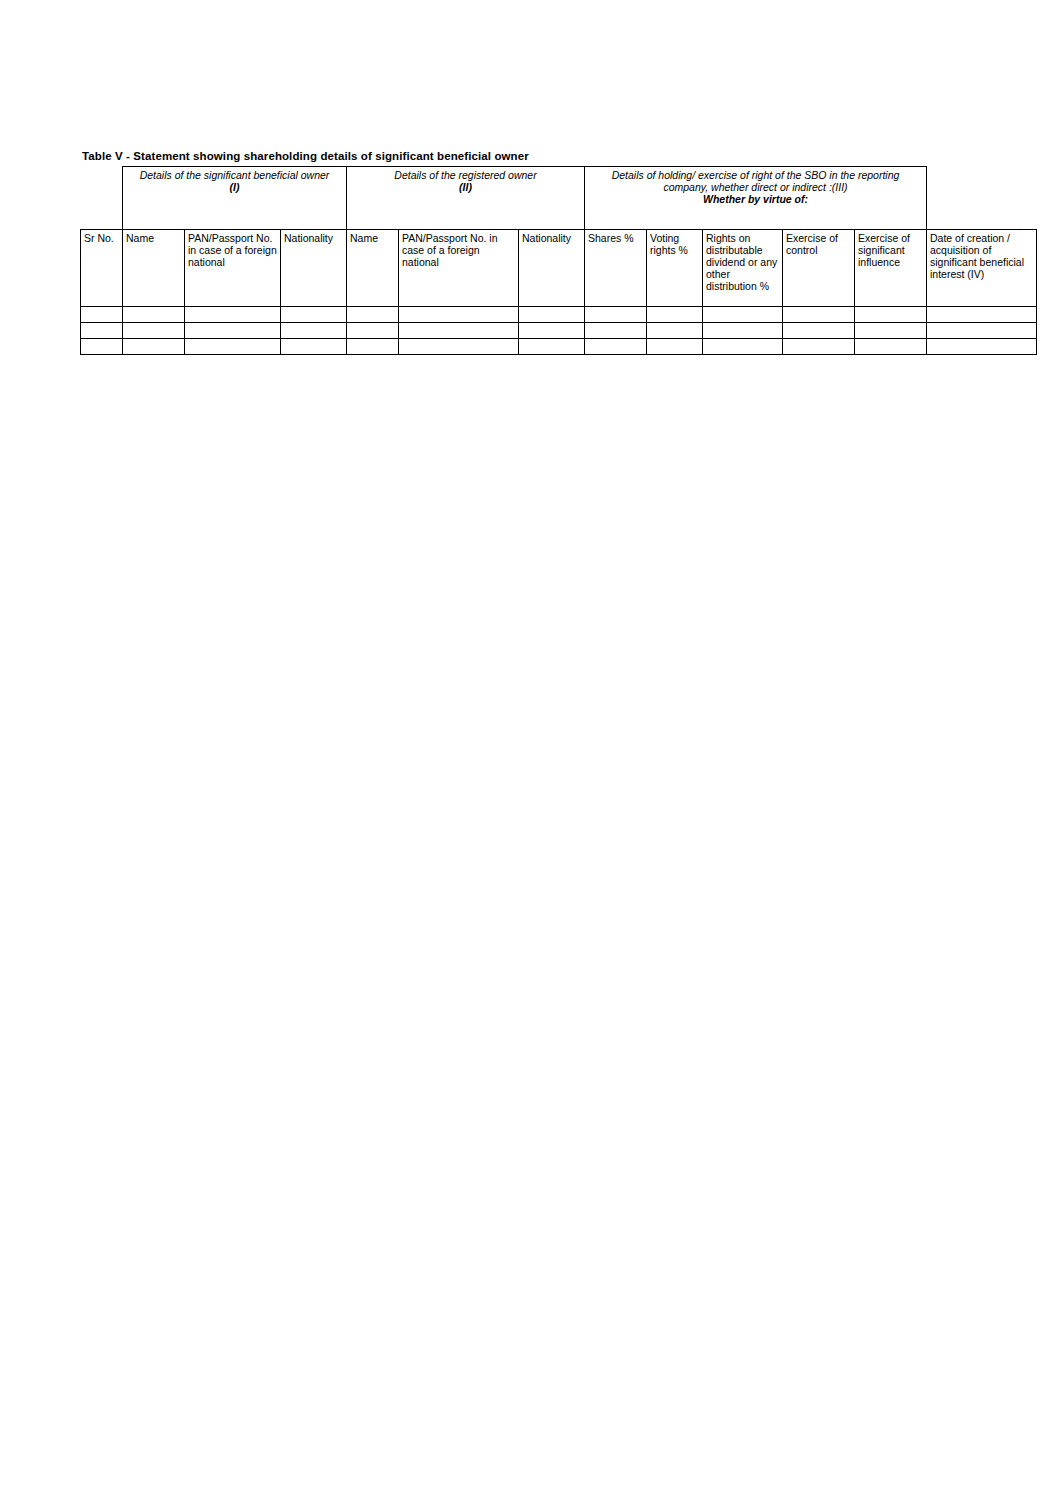Table V - Statement showing shareholding details of significant beneficial owner
| | Details of the significant beneficial owner (I) | Details of the registered owner (II) | Details of holding/ exercise of right of the SBO in the reporting company, whether direct or indirect :(III) Whether by virtue of: | |
| Sr No. | Name | PAN/Passport No. in case of a foreign national | Nationality | Name | PAN/Passport No. in case of a foreign national | Nationality | Shares % | Voting rights % | Rights on distributable dividend or any other distribution % | Exercise of control | Exercise of significant influence | Date of creation / acquisition of significant beneficial interest (IV) |